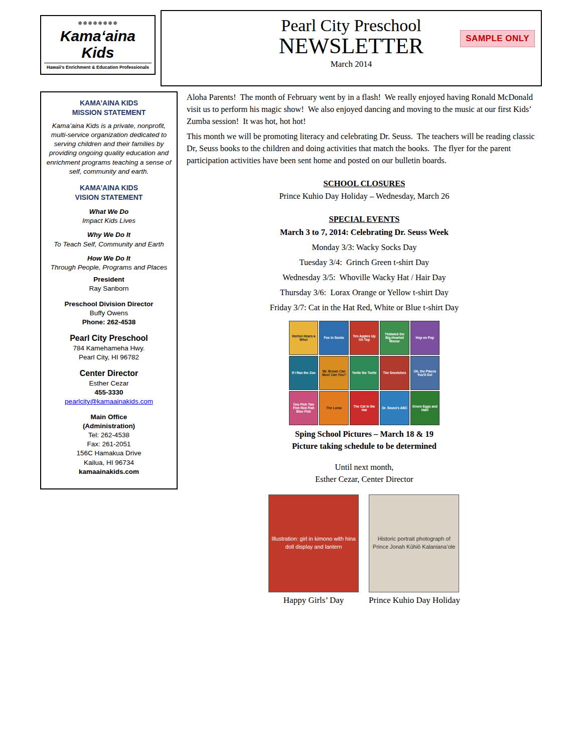❄❄❄❄❄❄❄❄
Kamaʻaina
Kids
Hawaii's Enrichment & Education Professionals
Pearl City Preschool
NEWSLETTER
March 2014
SAMPLE ONLY
KAMA’AINA KIDS
MISSION STATEMENT
Kamaʻaina Kids is a private, nonprofit, multi-service organization dedicated to serving children and their families by providing ongoing quality education and enrichment programs teaching a sense of self, community and earth.
KAMA’AINA KIDS
VISION STATEMENT
What We Do
Impact Kids Lives
Why We Do It
To Teach Self, Community and Earth
How We Do It
Through People, Programs and Places
President
Ray Sanborn
Preschool Division Director
Buffy Owens
Phone: 262-4538
Pearl City Preschool
784 Kamehameha Hwy.
Pearl City, HI 96782
Center Director
Esther Cezar
455-3330
pearlcity@kamaainakids.com
Main Office
(Administration)
Tel: 262-4538
Fax: 261-2051
156C Hamakua Drive
Kailua, HI 96734
kamaainakids.com
Aloha Parents! The month of February went by in a flash! We really enjoyed having Ronald McDonald visit us to perform his magic show! We also enjoyed dancing and moving to the music at our first Kids’ Zumba session! It was hot, hot hot!
This month we will be promoting literacy and celebrating Dr. Seuss. The teachers will be reading classic Dr, Seuss books to the children and doing activities that match the books. The flyer for the parent participation activities have been sent home and posted on our bulletin boards.
SCHOOL CLOSURES
Prince Kuhio Day Holiday – Wednesday, March 26
SPECIAL EVENTS
March 3 to 7, 2014: Celebrating Dr. Seuss Week
Monday 3/3: Wacky Socks Day
Tuesday 3/4: Grinch Green t-shirt Day
Wednesday 3/5: Whoville Wacky Hat / Hair Day
Thursday 3/6: Lorax Orange or Yellow t-shirt Day
Friday 3/7: Cat in the Hat Red, White or Blue t-shirt Day
Horton Hears a Who!
Fox in Socks
Ten Apples Up On Top
Thidwick the Big-Hearted Moose
Hop on Pop
If I Ran the Zoo
Mr. Brown Can Moo! Can You?
Yertle the Turtle
The Sneetches
Oh, the Places You'll Go!
One Fish Two Fish Red Fish Blue Fish
The Lorax
The Cat in the Hat
Dr. Seuss's ABC
Green Eggs and Ham
Sping School Pictures – March 18 & 19
Picture taking schedule to be determined
Until next month,
Esther Cezar, Center Director
Illustration: girl in kimono with hina doll display and lantern
Happy Girls’ Day
Historic portrait photograph of Prince Jonah Kūhiō Kalanianaʻole
Prince Kuhio Day Holiday